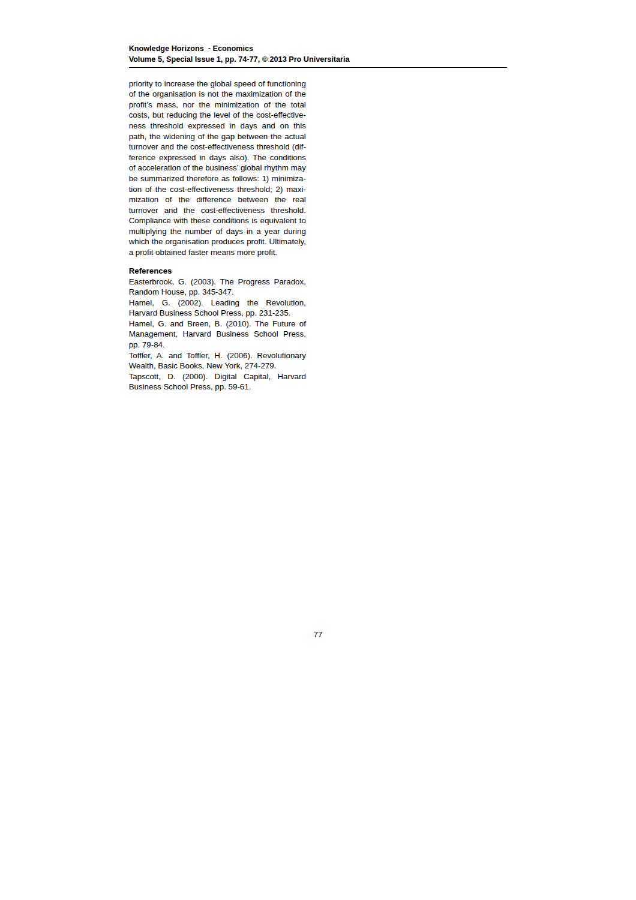Knowledge Horizons - Economics Volume 5, Special Issue 1, pp. 74-77, © 2013 Pro Universitaria
priority to increase the global speed of functioning of the organisation is not the maximization of the profit’s mass, nor the minimization of the total costs, but reducing the level of the cost-effectiveness threshold expressed in days and on this path, the widening of the gap between the actual turnover and the cost-effectiveness threshold (difference expressed in days also). The conditions of acceleration of the business’ global rhythm may be summarized therefore as follows: 1) minimization of the cost-effectiveness threshold; 2) maximization of the difference between the real turnover and the cost-effectiveness threshold. Compliance with these conditions is equivalent to multiplying the number of days in a year during which the organisation produces profit. Ultimately, a profit obtained faster means more profit.
References
Easterbrook, G. (2003). The Progress Paradox, Random House, pp. 345-347.
Hamel, G. (2002). Leading the Revolution, Harvard Business School Press, pp. 231-235.
Hamel, G. and Breen, B. (2010). The Future of Management, Harvard Business School Press, pp. 79-84.
Toffler, A. and Toffler, H. (2006). Revolutionary Wealth, Basic Books, New York, 274-279.
Tapscott, D. (2000). Digital Capital, Harvard Business School Press, pp. 59-61.
77